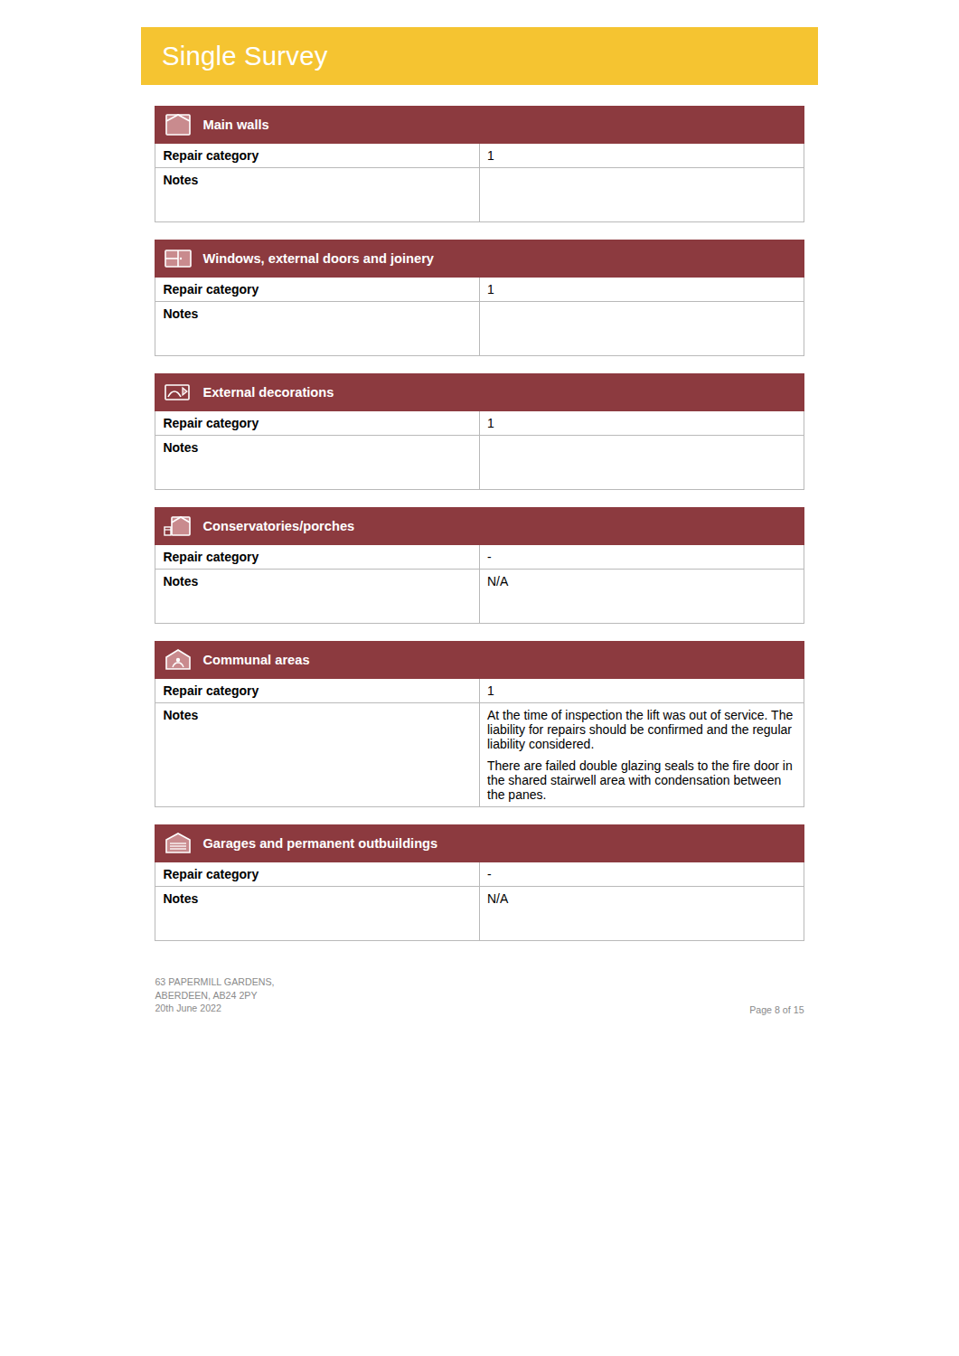Single Survey
| Main walls |
| --- |
| Repair category | 1 |
| Notes | |
| Windows, external doors and joinery |
| --- |
| Repair category | 1 |
| Notes | |
| External decorations |
| --- |
| Repair category | 1 |
| Notes | |
| Conservatories/porches |
| --- |
| Repair category | - |
| Notes | N/A |
| Communal areas |
| --- |
| Repair category | 1 |
| Notes | At the time of inspection the lift was out of service. The liability for repairs should be confirmed and the regular liability considered. There are failed double glazing seals to the fire door in the shared stairwell area with condensation between the panes. |
| Garages and permanent outbuildings |
| --- |
| Repair category | - |
| Notes | N/A |
63 PAPERMILL GARDENS,
ABERDEEN, AB24 2PY
20th June 2022
Page 8 of 15